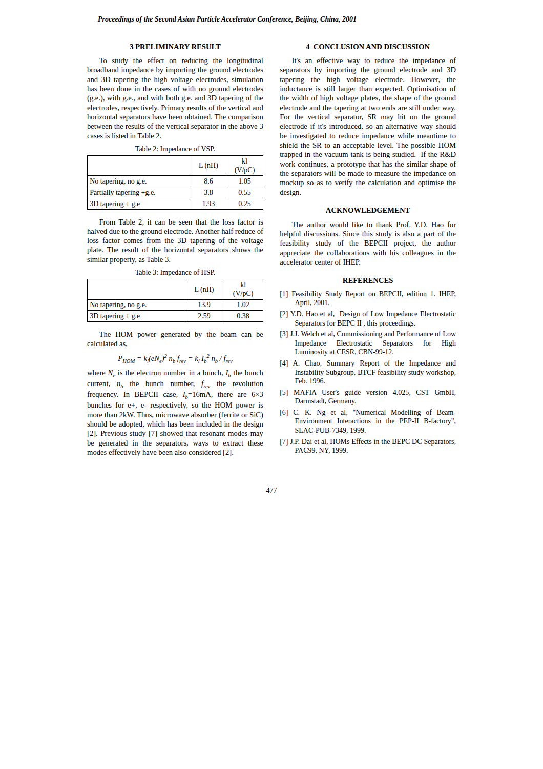Proceedings of the Second Asian Particle Accelerator Conference, Beijing, China, 2001
3 Preliminary Result
To study the effect on reducing the longitudinal broadband impedance by importing the ground electrodes and 3D tapering the high voltage electrodes, simulation has been done in the cases of with no ground electrodes (g.e.), with g.e., and with both g.e. and 3D tapering of the electrodes, respectively. Primary results of the vertical and horizontal separators have been obtained. The comparison between the results of the vertical separator in the above 3 cases is listed in Table 2.
Table 2: Impedance of VSP.
| | L (nH) | kl (V/pC) |
| No tapering, no g.e. | 8.6 | 1.05 |
| Partially tapering +g.e. | 3.8 | 0.55 |
| 3D tapering + g.e | 1.93 | 0.25 |
From Table 2, it can be seen that the loss factor is halved due to the ground electrode. Another half reduce of loss factor comes from the 3D tapering of the voltage plate. The result of the horizontal separators shows the similar property, as Table 3.
Table 3: Impedance of HSP.
| | L (nH) | kl (V/pC) |
| No tapering, no g.e. | 13.9 | 1.02 |
| 3D tapering + g.e | 2.59 | 0.38 |
The HOM power generated by the beam can be calculated as,
PHOM = kl(eNe)2 nb frev = kl Ib 2 nb / frev
where Ne is the electron number in a bunch, Ib the bunch current, nb the bunch number, frev the revolution frequency. In BEPCII case, Ib=16mA, there are 6×3 bunches for e+, e- respectively, so the HOM power is more than 2kW. Thus, microwave absorber (ferrite or SiC) should be adopted, which has been included in the design [2]. Previous study [7] showed that resonant modes may be generated in the separators, ways to extract these modes effectively have been also considered [2].
4 Conclusion and Discussion
It's an effective way to reduce the impedance of separators by importing the ground electrode and 3D tapering the high voltage electrode. However, the inductance is still larger than expected. Optimisation of the width of high voltage plates, the shape of the ground electrode and the tapering at two ends are still under way. For the vertical separator, SR may hit on the ground electrode if it's introduced, so an alternative way should be investigated to reduce impedance while meantime to shield the SR to an acceptable level. The possible HOM trapped in the vacuum tank is being studied. If the R&D work continues, a prototype that has the similar shape of the separators will be made to measure the impedance on mockup so as to verify the calculation and optimise the design.
Acknowledgement
The author would like to thank Prof. Y.D. Hao for helpful discussions. Since this study is also a part of the feasibility study of the BEPCII project, the author appreciate the collaborations with his colleagues in the accelerator center of IHEP.
References
[1] Feasibility Study Report on BEPCII, edition 1. IHEP, April, 2001.
[2] Y.D. Hao et al, Design of Low Impedance Electrostatic Separators for BEPC II , this proceedings.
[3] J.J. Welch et al, Commissioning and Performance of Low Impedance Electrostatic Separators for High Luminosity at CESR, CBN-99-12.
[4] A. Chao, Summary Report of the Impedance and Instability Subgroup, BTCF feasibility study workshop, Feb. 1996.
[5] MAFIA User's guide version 4.025, CST GmbH, Darmstadt, Germany.
[6] C. K. Ng et al, "Numerical Modelling of Beam-Environment Interactions in the PEP-II B-factory", SLAC-PUB-7349, 1999.
[7] J.P. Dai et al, HOMs Effects in the BEPC DC Separators, PAC99, NY, 1999.
477